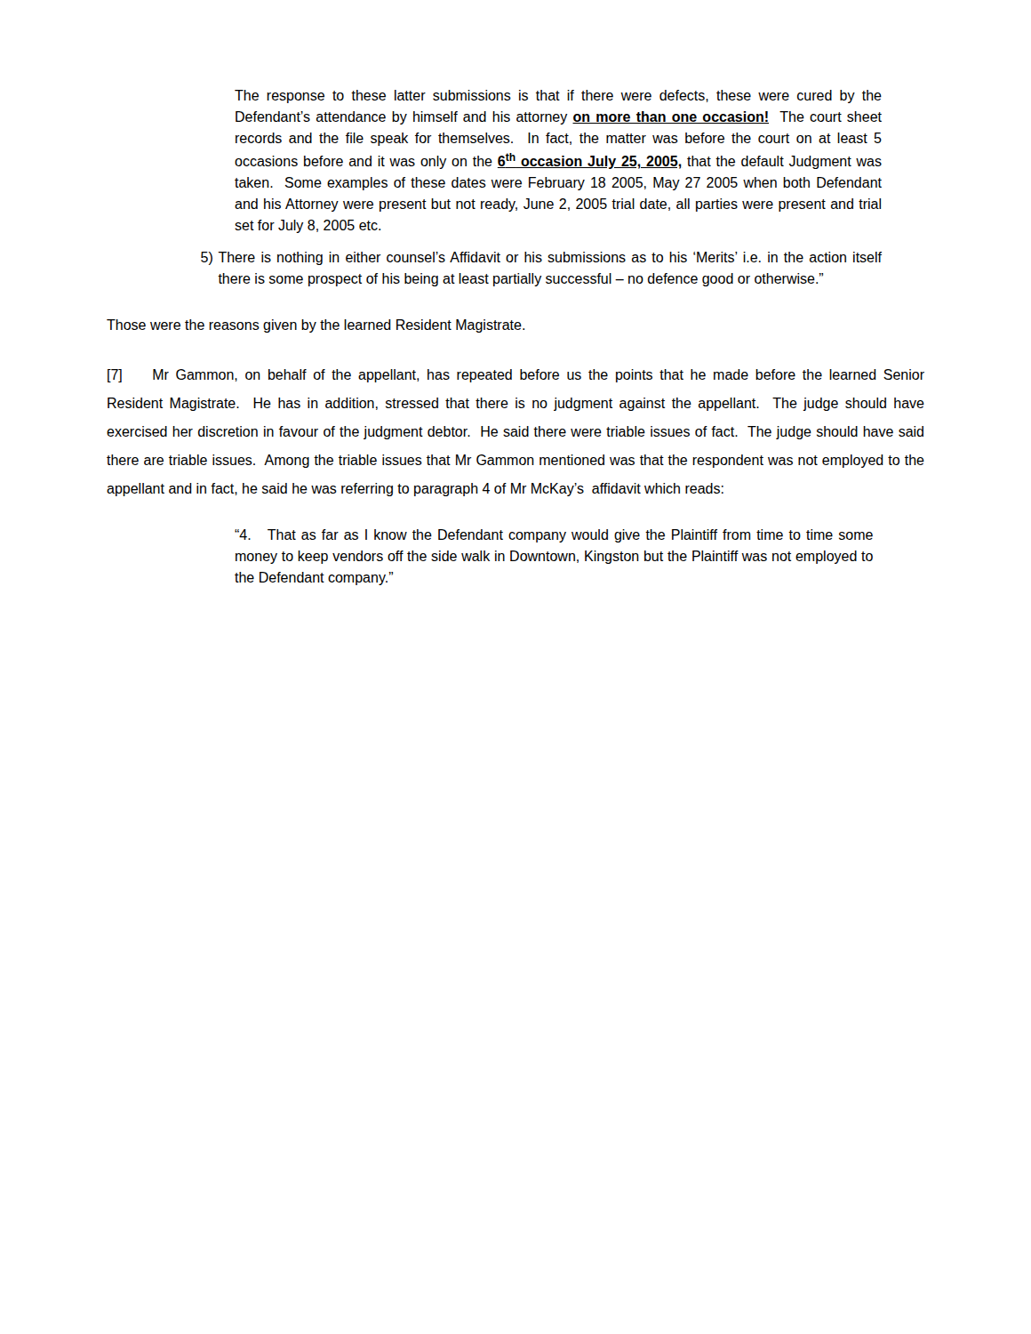The response to these latter submissions is that if there were defects, these were cured by the Defendant’s attendance by himself and his attorney on more than one occasion! The court sheet records and the file speak for themselves. In fact, the matter was before the court on at least 5 occasions before and it was only on the 6th occasion July 25, 2005, that the default Judgment was taken. Some examples of these dates were February 18 2005, May 27 2005 when both Defendant and his Attorney were present but not ready, June 2, 2005 trial date, all parties were present and trial set for July 8, 2005 etc.
5) There is nothing in either counsel’s Affidavit or his submissions as to his ‘Merits’ i.e. in the action itself there is some prospect of his being at least partially successful – no defence good or otherwise.”
Those were the reasons given by the learned Resident Magistrate.
[7] Mr Gammon, on behalf of the appellant, has repeated before us the points that he made before the learned Senior Resident Magistrate. He has in addition, stressed that there is no judgment against the appellant. The judge should have exercised her discretion in favour of the judgment debtor. He said there were triable issues of fact. The judge should have said there are triable issues. Among the triable issues that Mr Gammon mentioned was that the respondent was not employed to the appellant and in fact, he said he was referring to paragraph 4 of Mr McKay’s affidavit which reads:
“4. That as far as I know the Defendant company would give the Plaintiff from time to time some money to keep vendors off the side walk in Downtown, Kingston but the Plaintiff was not employed to the Defendant company.”